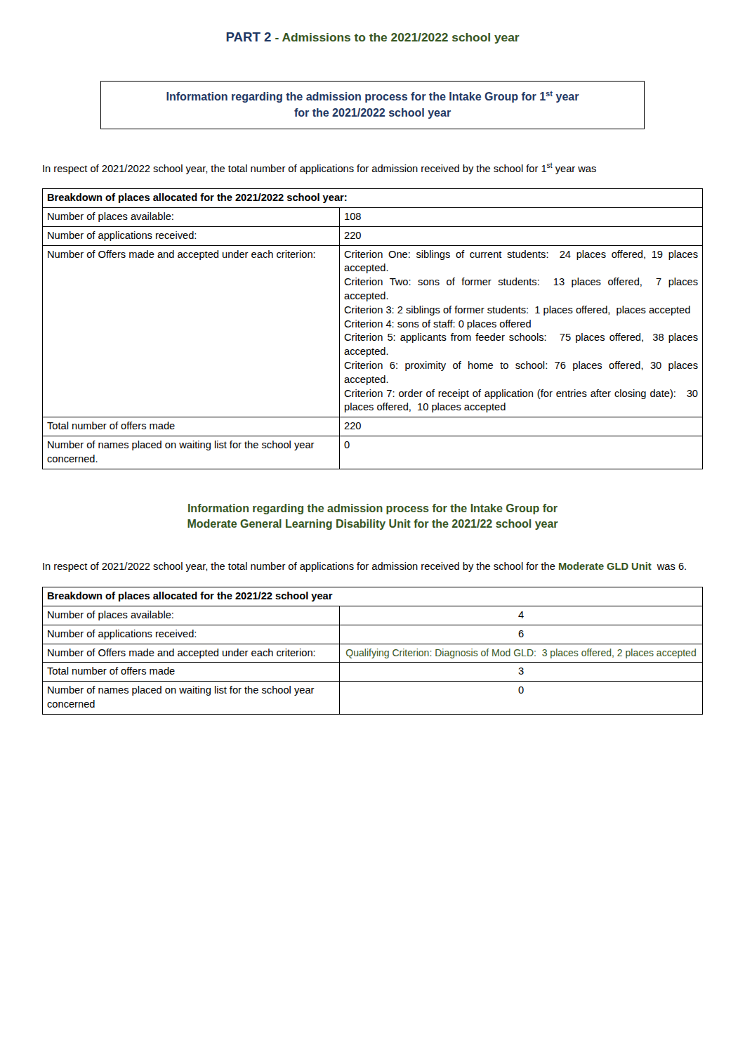PART 2 - Admissions to the 2021/2022 school year
Information regarding the admission process for the Intake Group for 1st year
for the 2021/2022 school year
In respect of 2021/2022 school year, the total number of applications for admission received by the school for 1st year was
| Breakdown of places allocated for the 2021/2022 school year: |
| --- |
| Number of places available: | 108 |
| Number of applications received: | 220 |
| Number of Offers made and accepted under each criterion: | Criterion One: siblings of current students: 24 places offered, 19 places accepted. Criterion Two: sons of former students: 13 places offered, 7 places accepted. Criterion 3: 2 siblings of former students: 1 places offered, places accepted Criterion 4: sons of staff: 0 places offered Criterion 5: applicants from feeder schools: 75 places offered, 38 places accepted. Criterion 6: proximity of home to school: 76 places offered, 30 places accepted. Criterion 7: order of receipt of application (for entries after closing date): 30 places offered, 10 places accepted |
| Total number of offers made | 220 |
| Number of names placed on waiting list for the school year concerned. | 0 |
Information regarding the admission process for the Intake Group for
Moderate General Learning Disability Unit for the 2021/22 school year
In respect of 2021/2022 school year, the total number of applications for admission received by the school for the Moderate GLD Unit was 6.
| Breakdown of places allocated for the 2021/22 school year |
| --- |
| Number of places available: | 4 |
| Number of applications received: | 6 |
| Number of Offers made and accepted under each criterion: | Qualifying Criterion: Diagnosis of Mod GLD: 3 places offered, 2 places accepted |
| Total number of offers made | 3 |
| Number of names placed on waiting list for the school year concerned | 0 |